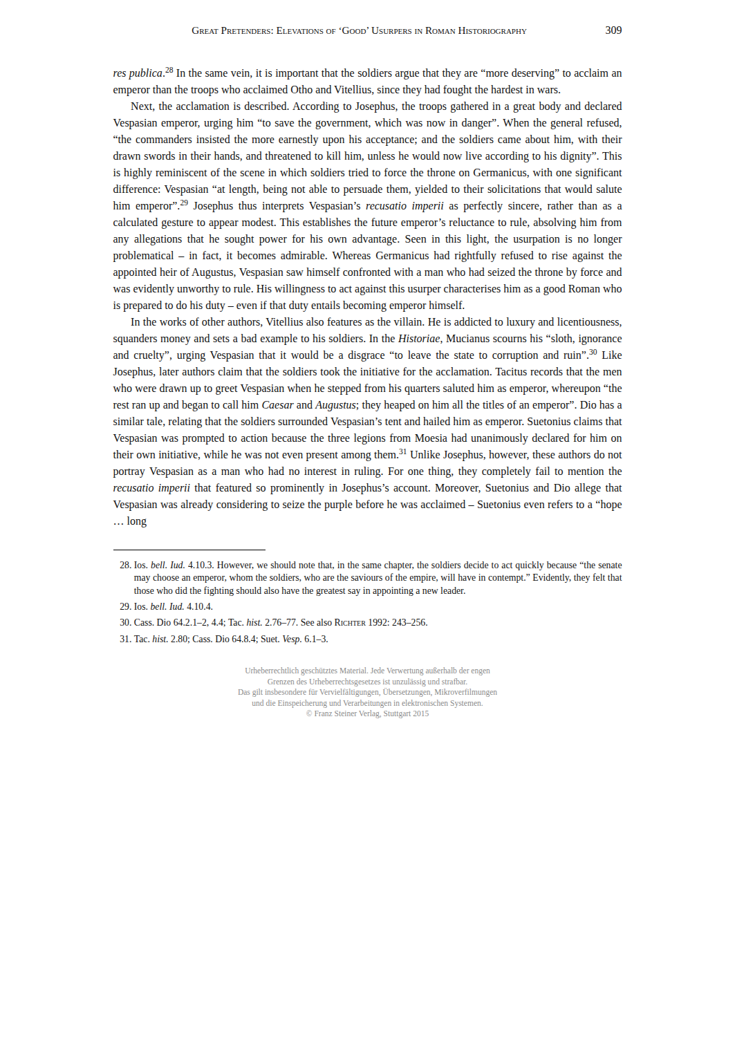Great Pretenders: Elevations of ‘Good’ Usurpers in Roman Historiography 309
res publica.28 In the same vein, it is important that the soldiers argue that they are “more deserving” to acclaim an emperor than the troops who acclaimed Otho and Vitellius, since they had fought the hardest in wars.
Next, the acclamation is described. According to Josephus, the troops gathered in a great body and declared Vespasian emperor, urging him “to save the government, which was now in danger”. When the general refused, “the commanders insisted the more earnestly upon his acceptance; and the soldiers came about him, with their drawn swords in their hands, and threatened to kill him, unless he would now live according to his dignity”. This is highly reminiscent of the scene in which soldiers tried to force the throne on Germanicus, with one significant difference: Vespasian “at length, being not able to persuade them, yielded to their solicitations that would salute him emperor”.29 Josephus thus interprets Vespasian’s recusatio imperii as perfectly sincere, rather than as a calculated gesture to appear modest. This establishes the future emperor’s reluctance to rule, absolving him from any allegations that he sought power for his own advantage. Seen in this light, the usurpation is no longer problematical – in fact, it becomes admirable. Whereas Germanicus had rightfully refused to rise against the appointed heir of Augustus, Vespasian saw himself confronted with a man who had seized the throne by force and was evidently unworthy to rule. His willingness to act against this usurper characterises him as a good Roman who is prepared to do his duty – even if that duty entails becoming emperor himself.
In the works of other authors, Vitellius also features as the villain. He is addicted to luxury and licentiousness, squanders money and sets a bad example to his soldiers. In the Historiae, Mucianus scourns his “sloth, ignorance and cruelty”, urging Vespasian that it would be a disgrace “to leave the state to corruption and ruin”.30 Like Josephus, later authors claim that the soldiers took the initiative for the acclamation. Tacitus records that the men who were drawn up to greet Vespasian when he stepped from his quarters saluted him as emperor, whereupon “the rest ran up and began to call him Caesar and Augustus; they heaped on him all the titles of an emperor”. Dio has a similar tale, relating that the soldiers surrounded Vespasian’s tent and hailed him as emperor. Suetonius claims that Vespasian was prompted to action because the three legions from Moesia had unanimously declared for him on their own initiative, while he was not even present among them.31 Unlike Josephus, however, these authors do not portray Vespasian as a man who had no interest in ruling. For one thing, they completely fail to mention the recusatio imperii that featured so prominently in Josephus’s account. Moreover, Suetonius and Dio allege that Vespasian was already considering to seize the purple before he was acclaimed – Suetonius even refers to a “hope … long
Ios. bell. Iud. 4.10.3. However, we should note that, in the same chapter, the soldiers decide to act quickly because “the senate may choose an emperor, whom the soldiers, who are the saviours of the empire, will have in contempt.” Evidently, they felt that those who did the fighting should also have the greatest say in appointing a new leader.
Ios. bell. Iud. 4.10.4.
Cass. Dio 64.2.1–2, 4.4; Tac. hist. 2.76–77. See also Richter 1992: 243–256.
Tac. hist. 2.80; Cass. Dio 64.8.4; Suet. Vesp. 6.1–3.
Urheberrechtlich geschütztes Material. Jede Verwertung außerhalb der engen
Grenzen des Urheberrechtsgesetzes ist unzulässig und strafbar.
Das gilt insbesondere für Vervielfältigungen, Übersetzungen, Mikroverfilmungen
und die Einspeicherung und Verarbeitungen in elektronischen Systemen.
© Franz Steiner Verlag, Stuttgart 2015